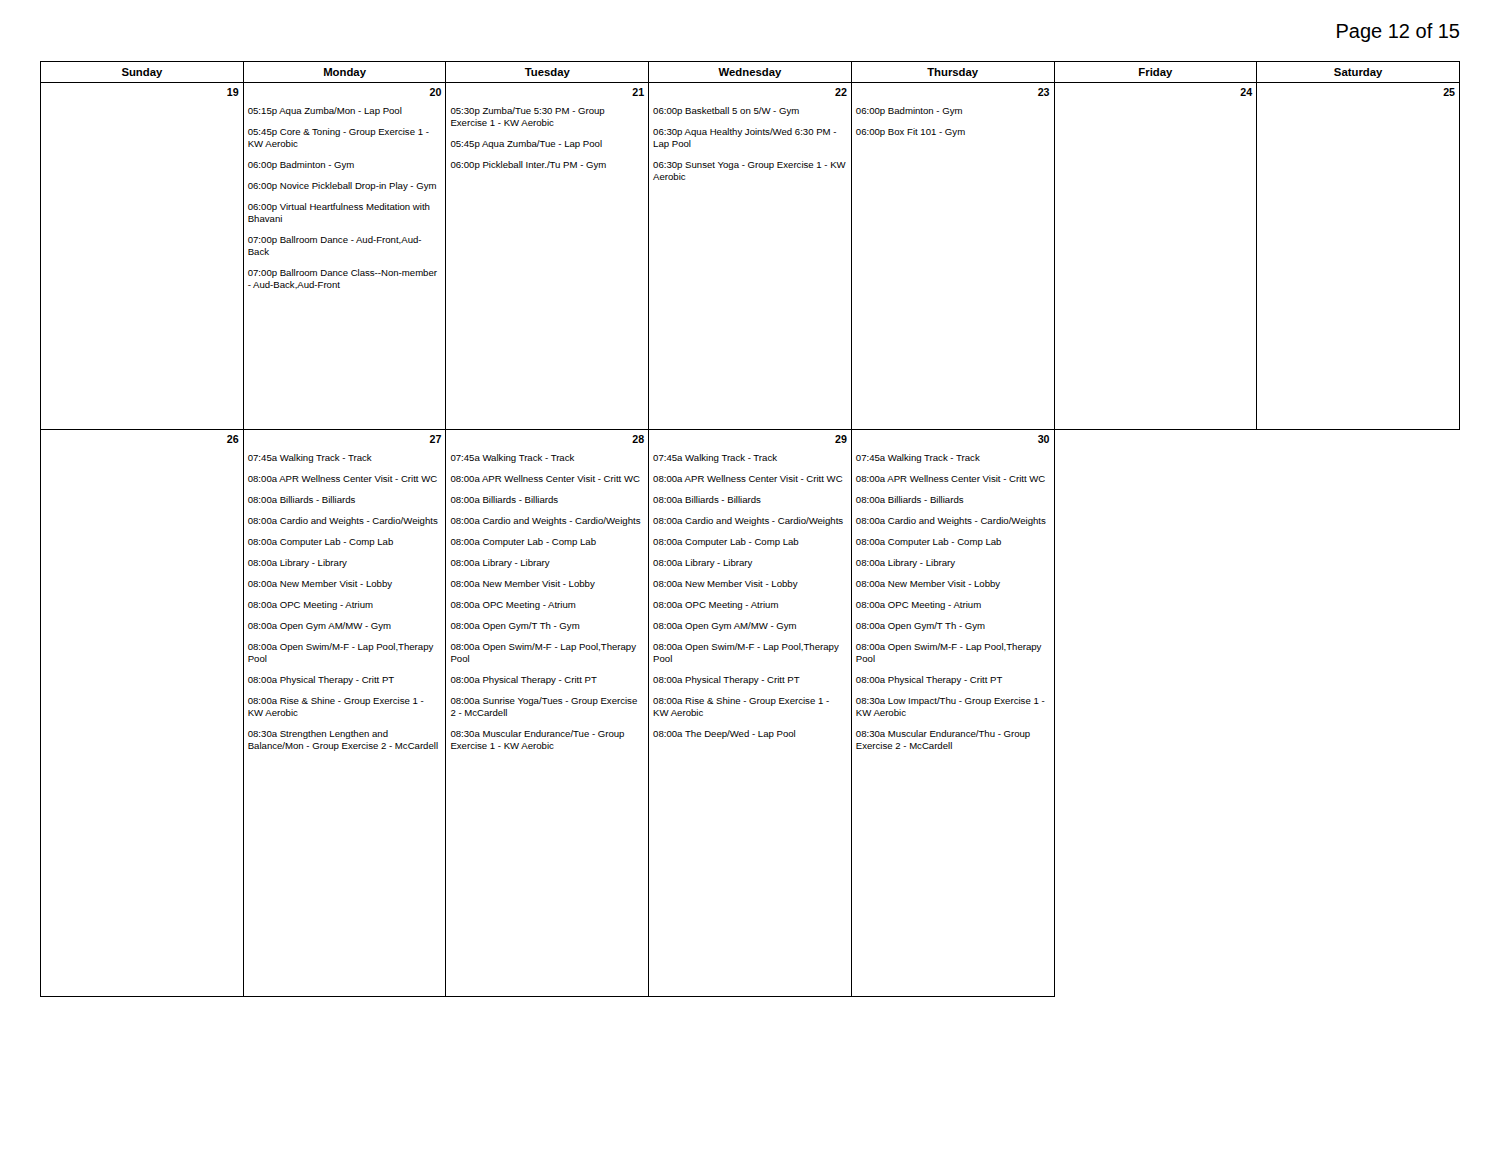Page 12 of 15
| Sunday | Monday | Tuesday | Wednesday | Thursday | Friday | Saturday |
| --- | --- | --- | --- | --- | --- | --- |
| 19 | 20 05:15p Aqua Zumba/Mon - Lap Pool 05:45p Core & Toning - Group Exercise 1 - KW Aerobic 06:00p Badminton - Gym 06:00p Novice Pickleball Drop-in Play - Gym 06:00p Virtual Heartfulness Meditation with Bhavani 07:00p Ballroom Dance - Aud-Front,Aud-Back 07:00p Ballroom Dance Class--Non-member - Aud-Back,Aud-Front | 21 05:30p Zumba/Tue 5:30 PM - Group Exercise 1 - KW Aerobic 05:45p Aqua Zumba/Tue - Lap Pool 06:00p Pickleball Inter./Tu PM - Gym | 22 06:00p Basketball 5 on 5/W - Gym 06:30p Aqua Healthy Joints/Wed 6:30 PM - Lap Pool 06:30p Sunset Yoga - Group Exercise 1 - KW Aerobic | 23 06:00p Badminton - Gym 06:00p Box Fit 101 - Gym | 24 | 25 |
| 26 | 27 07:45a Walking Track - Track 08:00a APR Wellness Center Visit - Critt WC 08:00a Billiards - Billiards 08:00a Cardio and Weights - Cardio/Weights 08:00a Computer Lab - Comp Lab 08:00a Library - Library 08:00a New Member Visit - Lobby 08:00a OPC Meeting - Atrium 08:00a Open Gym AM/MW - Gym 08:00a Open Swim/M-F - Lap Pool,Therapy Pool 08:00a Physical Therapy - Critt PT 08:00a Rise & Shine - Group Exercise 1 - KW Aerobic 08:30a Strengthen Lengthen and Balance/Mon - Group Exercise 2 - McCardell | 28 07:45a Walking Track - Track 08:00a APR Wellness Center Visit - Critt WC 08:00a Billiards - Billiards 08:00a Cardio and Weights - Cardio/Weights 08:00a Computer Lab - Comp Lab 08:00a Library - Library 08:00a New Member Visit - Lobby 08:00a OPC Meeting - Atrium 08:00a Open Gym/T Th - Gym 08:00a Open Swim/M-F - Lap Pool,Therapy Pool 08:00a Physical Therapy - Critt PT 08:00a Sunrise Yoga/Tues - Group Exercise 2 - McCardell 08:30a Muscular Endurance/Tue - Group Exercise 1 - KW Aerobic | 29 07:45a Walking Track - Track 08:00a APR Wellness Center Visit - Critt WC 08:00a Billiards - Billiards 08:00a Cardio and Weights - Cardio/Weights 08:00a Computer Lab - Comp Lab 08:00a Library - Library 08:00a New Member Visit - Lobby 08:00a OPC Meeting - Atrium 08:00a Open Gym AM/MW - Gym 08:00a Open Swim/M-F - Lap Pool,Therapy Pool 08:00a Physical Therapy - Critt PT 08:00a Rise & Shine - Group Exercise 1 - KW Aerobic 08:00a The Deep/Wed - Lap Pool | 30 07:45a Walking Track - Track 08:00a APR Wellness Center Visit - Critt WC 08:00a Billiards - Billiards 08:00a Cardio and Weights - Cardio/Weights 08:00a Computer Lab - Comp Lab 08:00a Library - Library 08:00a New Member Visit - Lobby 08:00a OPC Meeting - Atrium 08:00a Open Gym/T Th - Gym 08:00a Open Swim/M-F - Lap Pool,Therapy Pool 08:00a Physical Therapy - Critt PT 08:30a Low Impact/Thu - Group Exercise 1 - KW Aerobic 08:30a Muscular Endurance/Thu - Group Exercise 2 - McCardell | | |